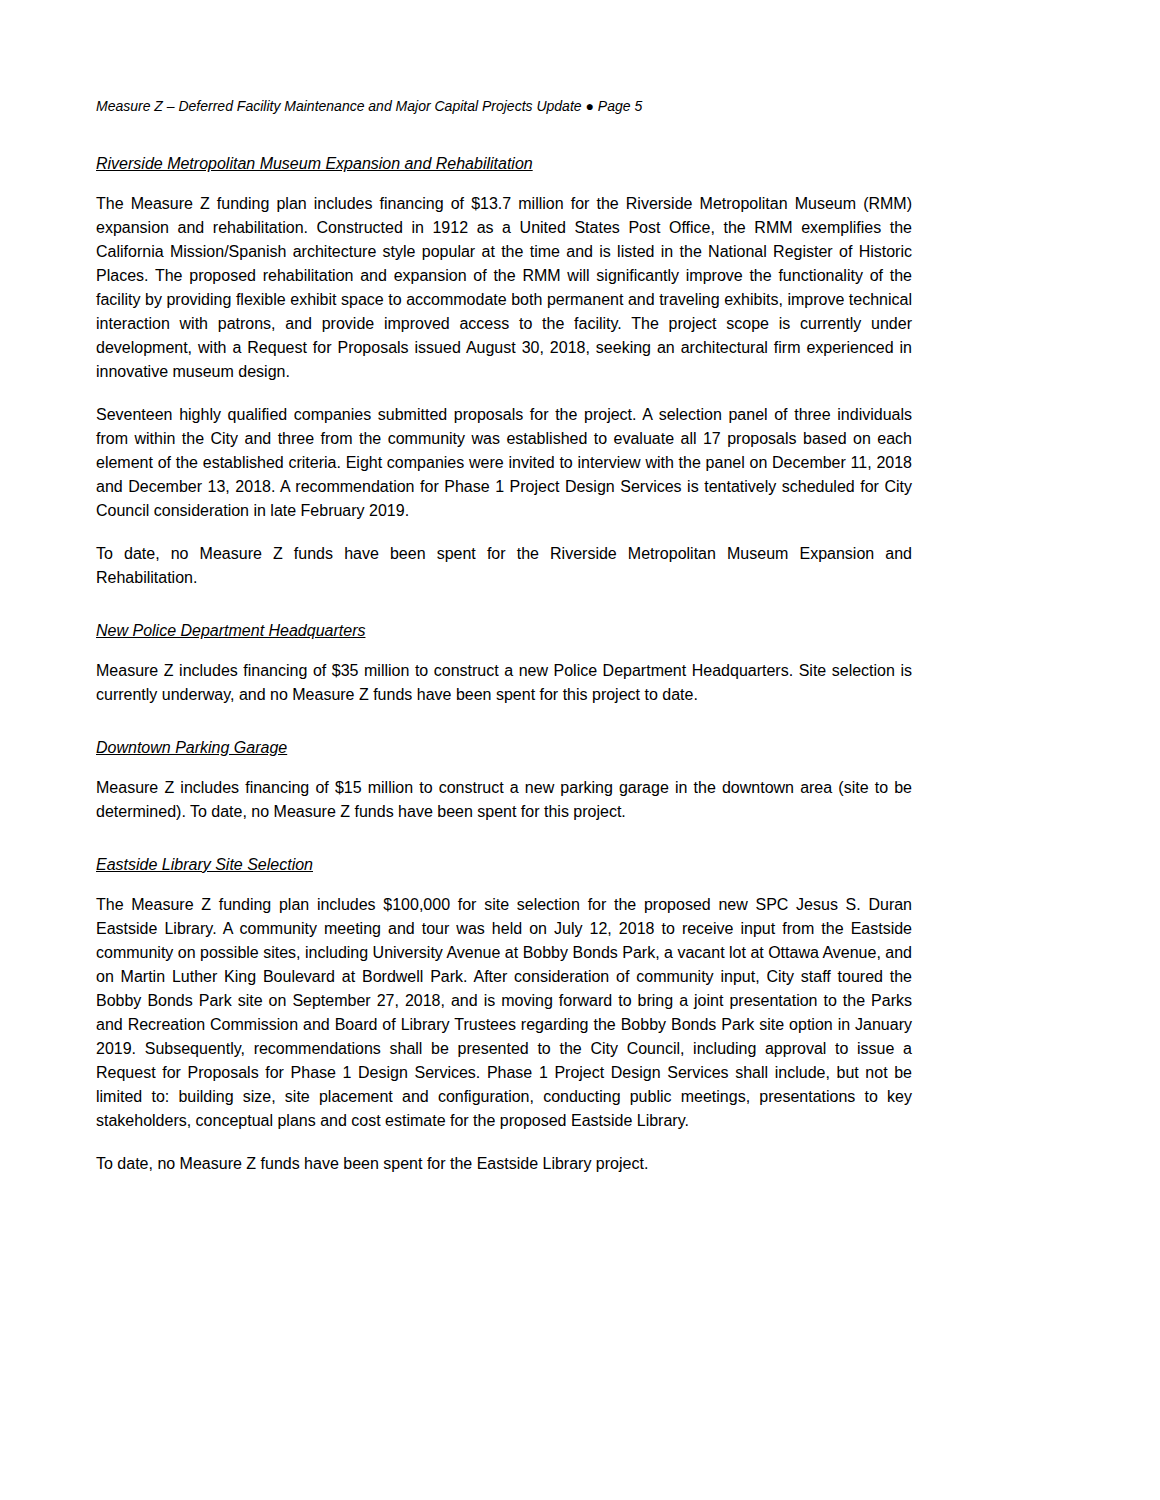Measure Z – Deferred Facility Maintenance and Major Capital Projects Update ● Page 5
Riverside Metropolitan Museum Expansion and Rehabilitation
The Measure Z funding plan includes financing of $13.7 million for the Riverside Metropolitan Museum (RMM) expansion and rehabilitation. Constructed in 1912 as a United States Post Office, the RMM exemplifies the California Mission/Spanish architecture style popular at the time and is listed in the National Register of Historic Places. The proposed rehabilitation and expansion of the RMM will significantly improve the functionality of the facility by providing flexible exhibit space to accommodate both permanent and traveling exhibits, improve technical interaction with patrons, and provide improved access to the facility. The project scope is currently under development, with a Request for Proposals issued August 30, 2018, seeking an architectural firm experienced in innovative museum design.
Seventeen highly qualified companies submitted proposals for the project. A selection panel of three individuals from within the City and three from the community was established to evaluate all 17 proposals based on each element of the established criteria. Eight companies were invited to interview with the panel on December 11, 2018 and December 13, 2018. A recommendation for Phase 1 Project Design Services is tentatively scheduled for City Council consideration in late February 2019.
To date, no Measure Z funds have been spent for the Riverside Metropolitan Museum Expansion and Rehabilitation.
New Police Department Headquarters
Measure Z includes financing of $35 million to construct a new Police Department Headquarters. Site selection is currently underway, and no Measure Z funds have been spent for this project to date.
Downtown Parking Garage
Measure Z includes financing of $15 million to construct a new parking garage in the downtown area (site to be determined). To date, no Measure Z funds have been spent for this project.
Eastside Library Site Selection
The Measure Z funding plan includes $100,000 for site selection for the proposed new SPC Jesus S. Duran Eastside Library. A community meeting and tour was held on July 12, 2018 to receive input from the Eastside community on possible sites, including University Avenue at Bobby Bonds Park, a vacant lot at Ottawa Avenue, and on Martin Luther King Boulevard at Bordwell Park. After consideration of community input, City staff toured the Bobby Bonds Park site on September 27, 2018, and is moving forward to bring a joint presentation to the Parks and Recreation Commission and Board of Library Trustees regarding the Bobby Bonds Park site option in January 2019. Subsequently, recommendations shall be presented to the City Council, including approval to issue a Request for Proposals for Phase 1 Design Services. Phase 1 Project Design Services shall include, but not be limited to: building size, site placement and configuration, conducting public meetings, presentations to key stakeholders, conceptual plans and cost estimate for the proposed Eastside Library.
To date, no Measure Z funds have been spent for the Eastside Library project.